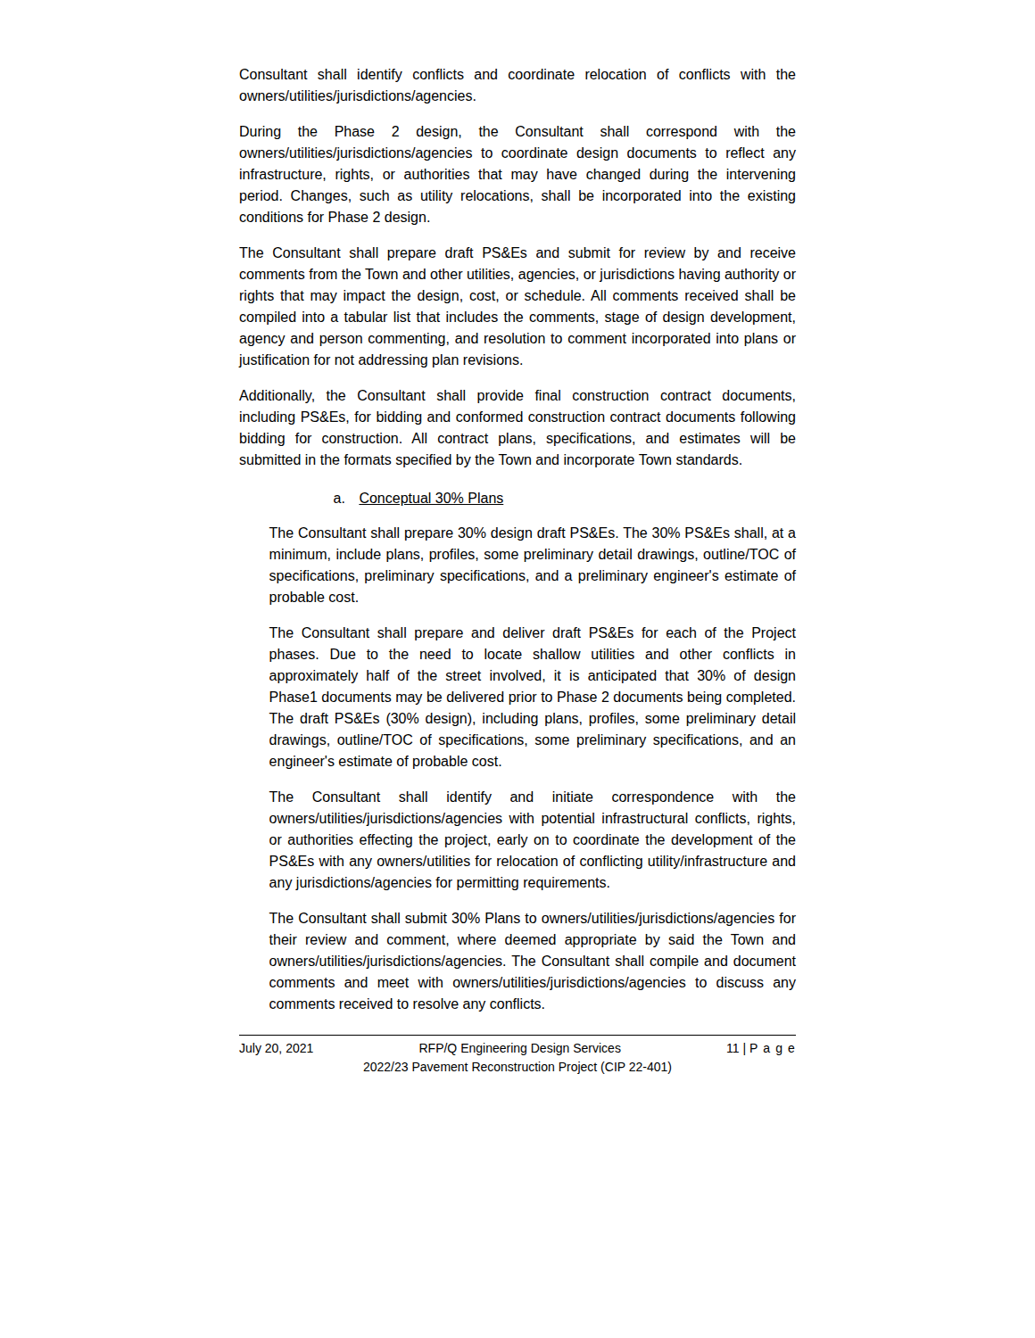Consultant shall identify conflicts and coordinate relocation of conflicts with the owners/utilities/jurisdictions/agencies.
During the Phase 2 design, the Consultant shall correspond with the owners/utilities/jurisdictions/agencies to coordinate design documents to reflect any infrastructure, rights, or authorities that may have changed during the intervening period. Changes, such as utility relocations, shall be incorporated into the existing conditions for Phase 2 design.
The Consultant shall prepare draft PS&Es and submit for review by and receive comments from the Town and other utilities, agencies, or jurisdictions having authority or rights that may impact the design, cost, or schedule. All comments received shall be compiled into a tabular list that includes the comments, stage of design development, agency and person commenting, and resolution to comment incorporated into plans or justification for not addressing plan revisions.
Additionally, the Consultant shall provide final construction contract documents, including PS&Es, for bidding and conformed construction contract documents following bidding for construction. All contract plans, specifications, and estimates will be submitted in the formats specified by the Town and incorporate Town standards.
a. Conceptual 30% Plans
The Consultant shall prepare 30% design draft PS&Es. The 30% PS&Es shall, at a minimum, include plans, profiles, some preliminary detail drawings, outline/TOC of specifications, preliminary specifications, and a preliminary engineer's estimate of probable cost.
The Consultant shall prepare and deliver draft PS&Es for each of the Project phases. Due to the need to locate shallow utilities and other conflicts in approximately half of the street involved, it is anticipated that 30% of design Phase1 documents may be delivered prior to Phase 2 documents being completed. The draft PS&Es (30% design), including plans, profiles, some preliminary detail drawings, outline/TOC of specifications, some preliminary specifications, and an engineer's estimate of probable cost.
The Consultant shall identify and initiate correspondence with the owners/utilities/jurisdictions/agencies with potential infrastructural conflicts, rights, or authorities effecting the project, early on to coordinate the development of the PS&Es with any owners/utilities for relocation of conflicting utility/infrastructure and any jurisdictions/agencies for permitting requirements.
The Consultant shall submit 30% Plans to owners/utilities/jurisdictions/agencies for their review and comment, where deemed appropriate by said the Town and owners/utilities/jurisdictions/agencies. The Consultant shall compile and document comments and meet with owners/utilities/jurisdictions/agencies to discuss any comments received to resolve any conflicts.
July 20, 2021
RFP/Q Engineering Design Services
11 | P a g e
2022/23 Pavement Reconstruction Project (CIP 22-401)